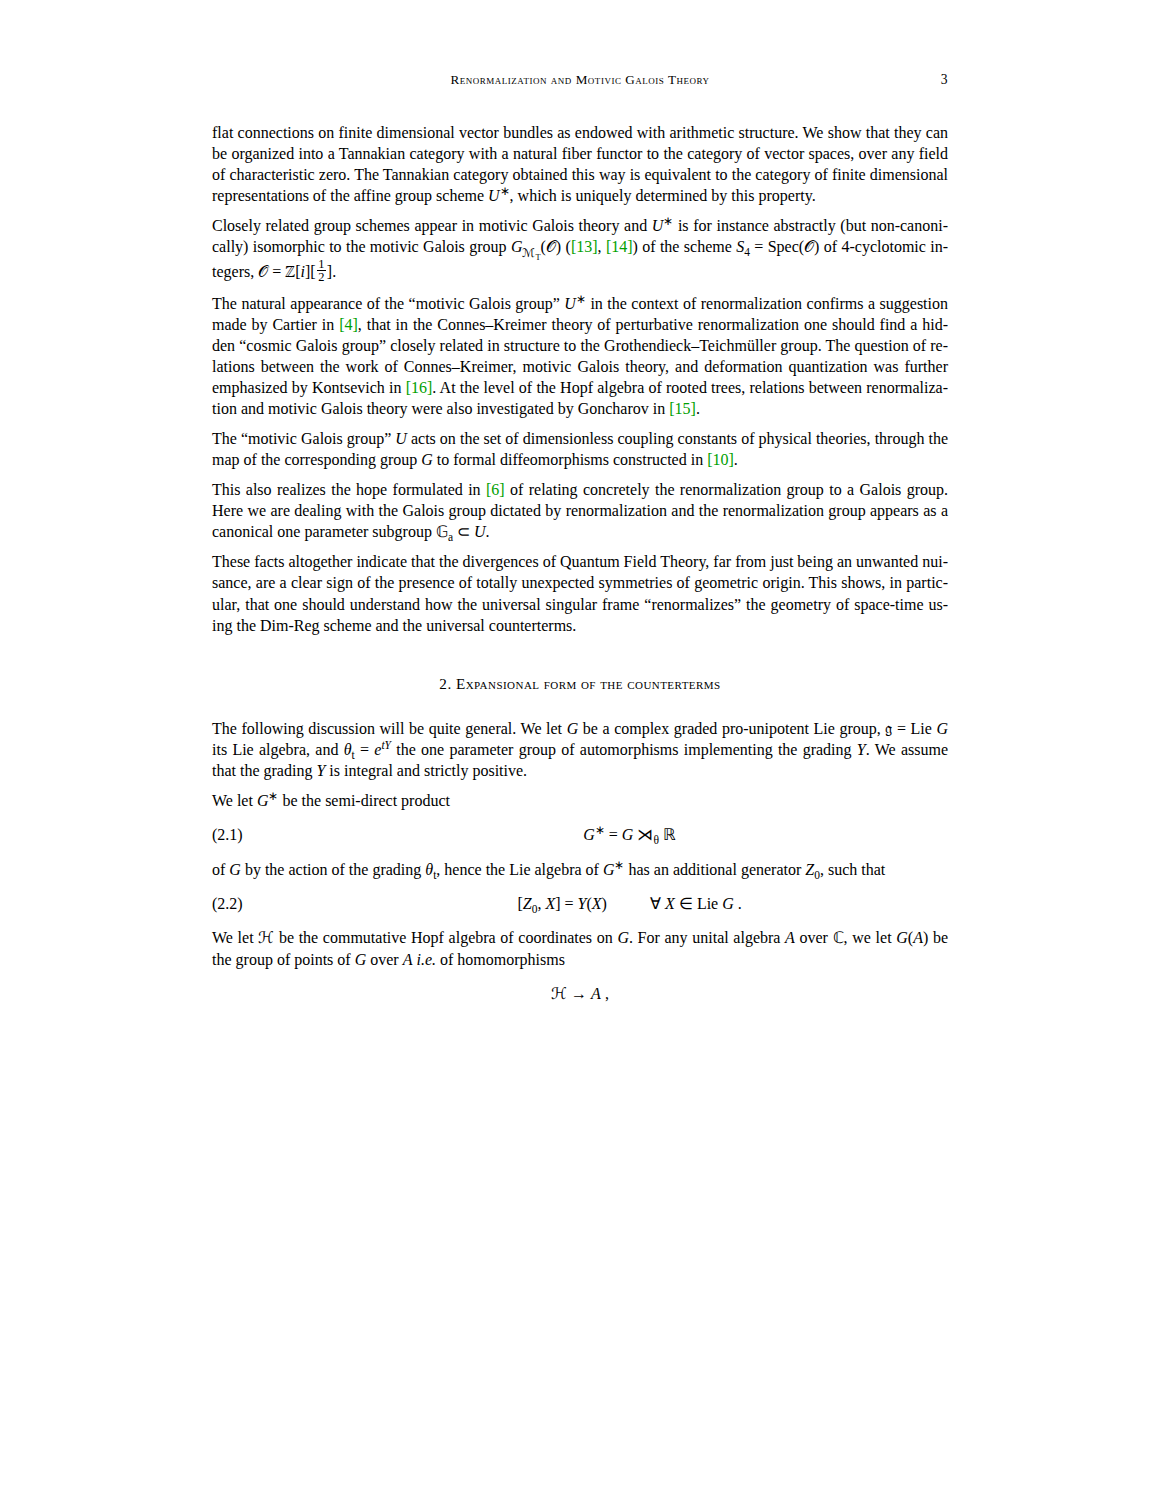Renormalization and Motivic Galois Theory 3
flat connections on finite dimensional vector bundles as endowed with arithmetic structure. We show that they can be organized into a Tannakian category with a natural fiber functor to the category of vector spaces, over any field of characteristic zero. The Tannakian category obtained this way is equivalent to the category of finite dimensional representations of the affine group scheme U∗, which is uniquely determined by this property.
Closely related group schemes appear in motivic Galois theory and U∗ is for instance abstractly (but non-canonically) isomorphic to the motivic Galois group GℳT(𝒪) ([13], [14]) of the scheme S4 = Spec(𝒪) of 4-cyclotomic integers, 𝒪 = ℤ[i][12].
The natural appearance of the “motivic Galois group” U∗ in the context of renormalization confirms a suggestion made by Cartier in [4], that in the Connes–Kreimer theory of perturbative renormalization one should find a hidden “cosmic Galois group” closely related in structure to the Grothendieck–Teichmüller group. The question of relations between the work of Connes–Kreimer, motivic Galois theory, and deformation quantization was further emphasized by Kontsevich in [16]. At the level of the Hopf algebra of rooted trees, relations between renormalization and motivic Galois theory were also investigated by Goncharov in [15].
The “motivic Galois group” U acts on the set of dimensionless coupling constants of physical theories, through the map of the corresponding group G to formal diffeomorphisms constructed in [10].
This also realizes the hope formulated in [6] of relating concretely the renormalization group to a Galois group. Here we are dealing with the Galois group dictated by renormalization and the renormalization group appears as a canonical one parameter subgroup 𝔾a ⊂ U.
These facts altogether indicate that the divergences of Quantum Field Theory, far from just being an unwanted nuisance, are a clear sign of the presence of totally unexpected symmetries of geometric origin. This shows, in particular, that one should understand how the universal singular frame “renormalizes” the geometry of space-time using the Dim-Reg scheme and the universal counterterms.
2. Expansional form of the counterterms
The following discussion will be quite general. We let G be a complex graded pro-unipotent Lie group, 𝔤 = Lie G its Lie algebra, and θt = etY the one parameter group of automorphisms implementing the grading Y. We assume that the grading Y is integral and strictly positive.
We let G∗ be the semi-direct product
(2.1) G∗ = G ⋊θ ℝ
of G by the action of the grading θt, hence the Lie algebra of G∗ has an additional generator Z0, such that
(2.2) [Z0, X] = Y(X) ∀ X ∈ Lie G .
We let ℋ be the commutative Hopf algebra of coordinates on G. For any unital algebra A over ℂ, we let G(A) be the group of points of G over A i.e. of homomorphisms
ℋ → A ,